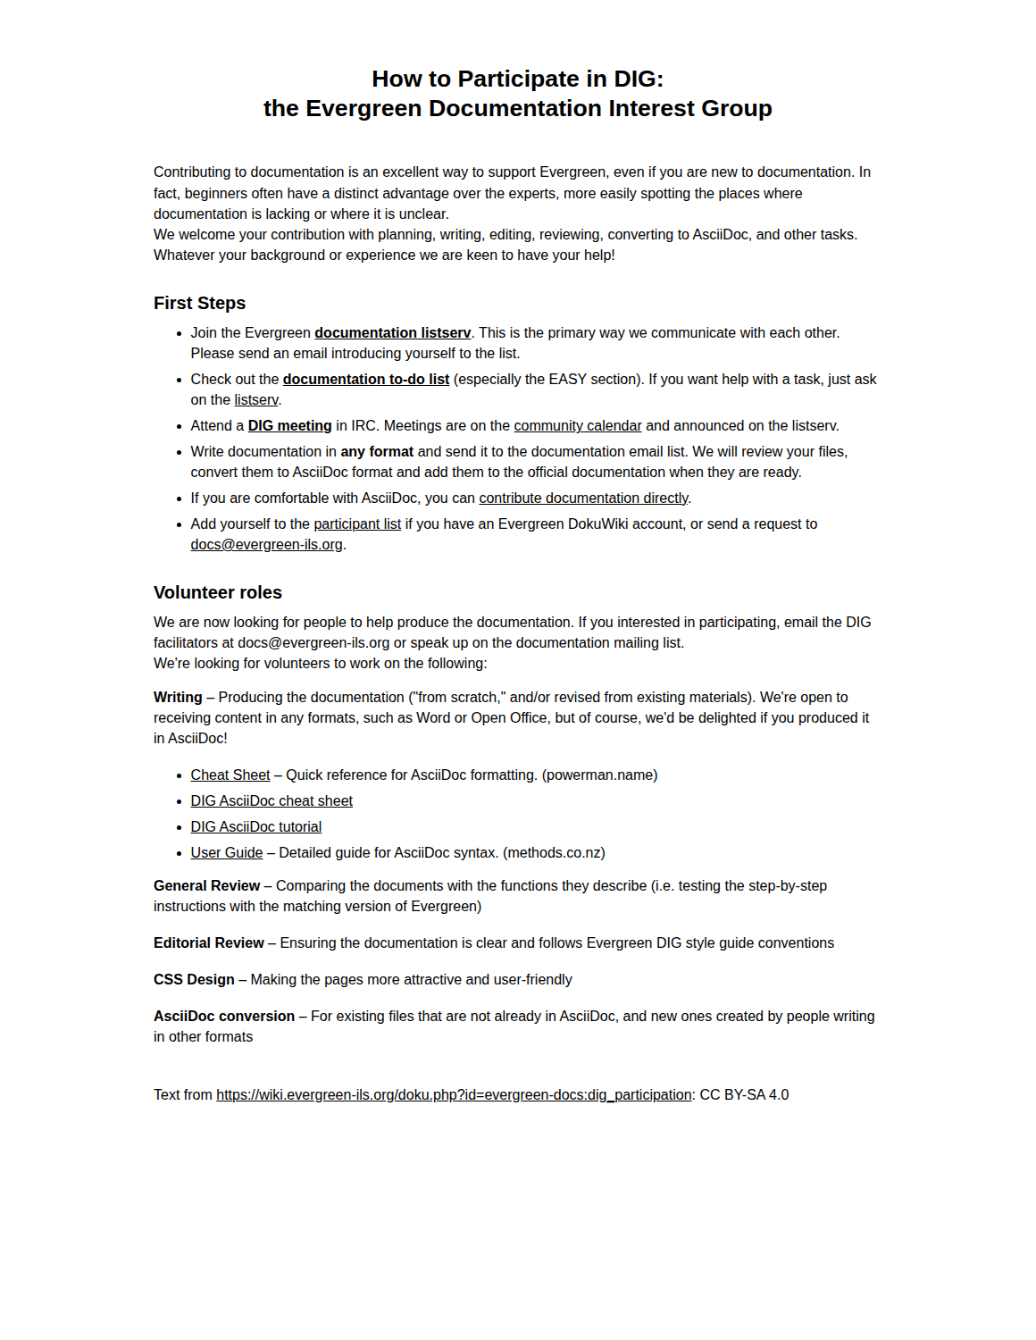How to Participate in DIG:
the Evergreen Documentation Interest Group
Contributing to documentation is an excellent way to support Evergreen, even if you are new to documentation. In fact, beginners often have a distinct advantage over the experts, more easily spotting the places where documentation is lacking or where it is unclear.
We welcome your contribution with planning, writing, editing, reviewing, converting to AsciiDoc, and other tasks. Whatever your background or experience we are keen to have your help!
First Steps
Join the Evergreen documentation listserv. This is the primary way we communicate with each other. Please send an email introducing yourself to the list.
Check out the documentation to-do list (especially the EASY section). If you want help with a task, just ask on the listserv.
Attend a DIG meeting in IRC. Meetings are on the community calendar and announced on the listserv.
Write documentation in any format and send it to the documentation email list. We will review your files, convert them to AsciiDoc format and add them to the official documentation when they are ready.
If you are comfortable with AsciiDoc, you can contribute documentation directly.
Add yourself to the participant list if you have an Evergreen DokuWiki account, or send a request to docs@evergreen-ils.org.
Volunteer roles
We are now looking for people to help produce the documentation. If you interested in participating, email the DIG facilitators at docs@evergreen-ils.org or speak up on the documentation mailing list.
We're looking for volunteers to work on the following:
Writing – Producing the documentation ("from scratch," and/or revised from existing materials). We're open to receiving content in any formats, such as Word or Open Office, but of course, we'd be delighted if you produced it in AsciiDoc!
Cheat Sheet – Quick reference for AsciiDoc formatting. (powerman.name)
DIG AsciiDoc cheat sheet
DIG AsciiDoc tutorial
User Guide – Detailed guide for AsciiDoc syntax. (methods.co.nz)
General Review – Comparing the documents with the functions they describe (i.e. testing the step-by-step instructions with the matching version of Evergreen)
Editorial Review – Ensuring the documentation is clear and follows Evergreen DIG style guide conventions
CSS Design – Making the pages more attractive and user-friendly
AsciiDoc conversion – For existing files that are not already in AsciiDoc, and new ones created by people writing in other formats
Text from https://wiki.evergreen-ils.org/doku.php?id=evergreen-docs:dig_participation: CC BY-SA 4.0